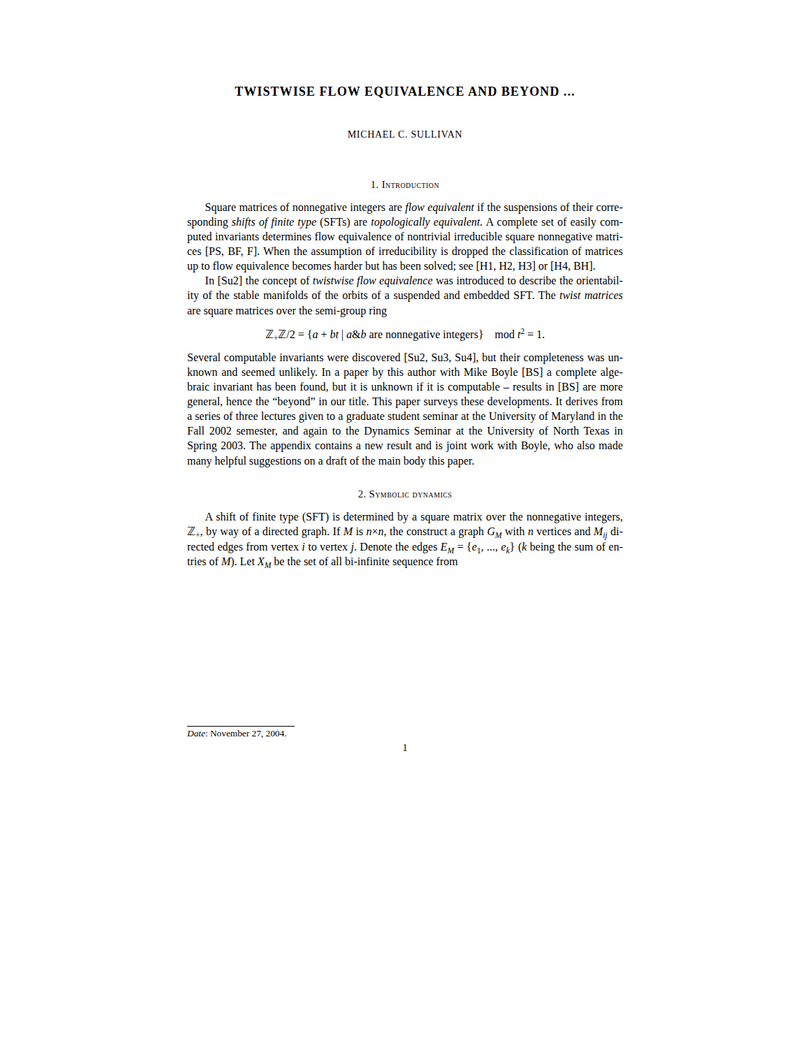TWISTWISE FLOW EQUIVALENCE AND BEYOND ...
MICHAEL C. SULLIVAN
1. Introduction
Square matrices of nonnegative integers are flow equivalent if the suspensions of their corresponding shifts of finite type (SFTs) are topologically equivalent. A complete set of easily computed invariants determines flow equivalence of nontrivial irreducible square nonnegative matrices [PS, BF, F]. When the assumption of irreducibility is dropped the classification of matrices up to flow equivalence becomes harder but has been solved; see [H1, H2, H3] or [H4, BH].
In [Su2] the concept of twistwise flow equivalence was introduced to describe the orientability of the stable manifolds of the orbits of a suspended and embedded SFT. The twist matrices are square matrices over the semi-group ring
ℤ+ℤ/2 = {a + bt | a&b are nonnegative integers} mod t2 = 1.
Several computable invariants were discovered [Su2, Su3, Su4], but their completeness was unknown and seemed unlikely. In a paper by this author with Mike Boyle [BS] a complete algebraic invariant has been found, but it is unknown if it is computable – results in [BS] are more general, hence the “beyond” in our title. This paper surveys these developments. It derives from a series of three lectures given to a graduate student seminar at the University of Maryland in the Fall 2002 semester, and again to the Dynamics Seminar at the University of North Texas in Spring 2003. The appendix contains a new result and is joint work with Boyle, who also made many helpful suggestions on a draft of the main body this paper.
2. Symbolic dynamics
A shift of finite type (SFT) is determined by a square matrix over the nonnegative integers, ℤ+, by way of a directed graph. If M is n×n, the construct a graph GM with n vertices and Mij directed edges from vertex i to vertex j. Denote the edges EM = {e1, ..., ek} (k being the sum of entries of M). Let XM be the set of all bi-infinite sequence from
Date: November 27, 2004.
1